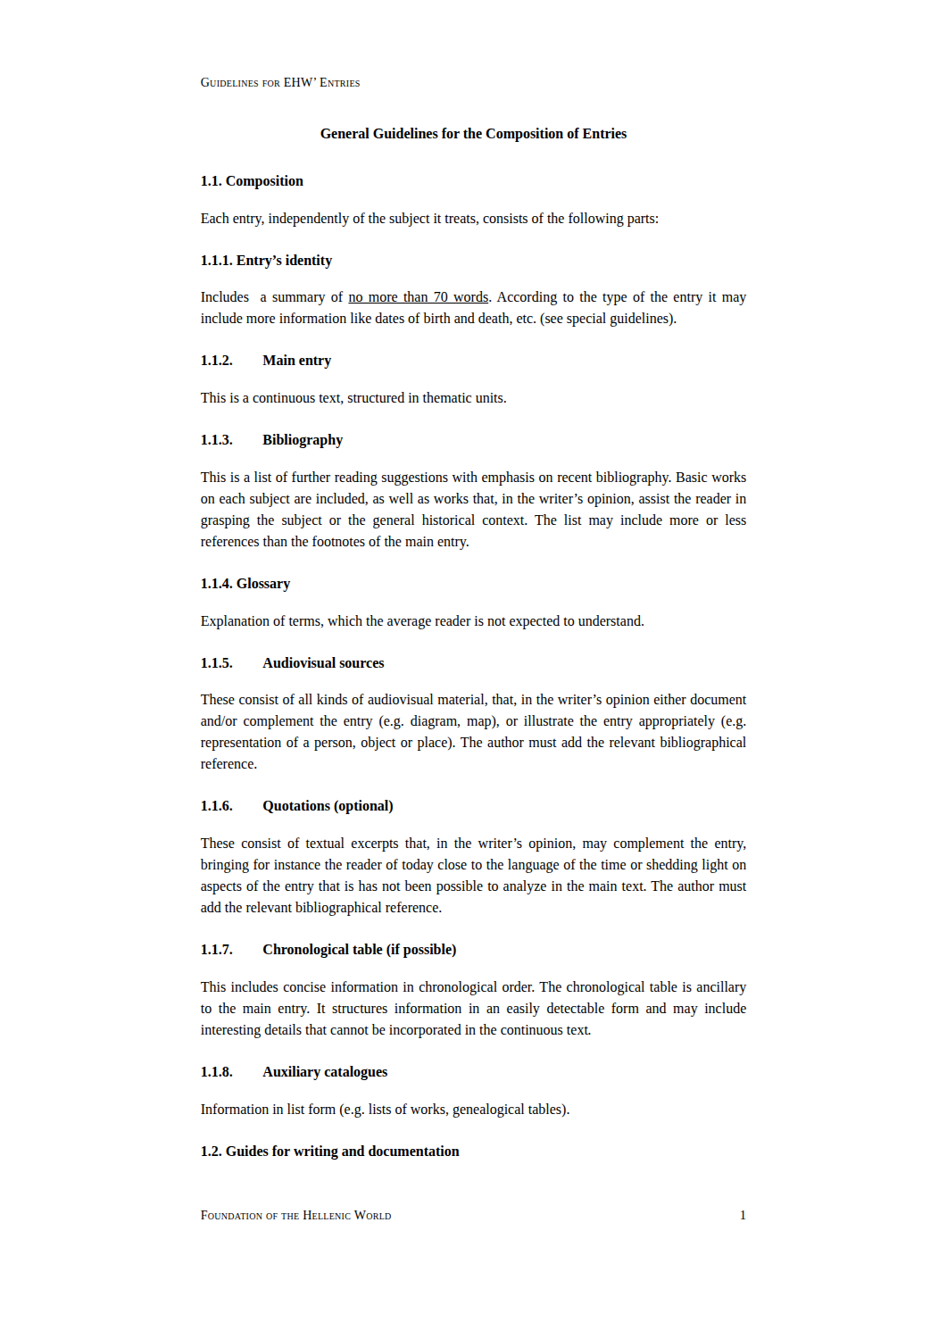Guidelines for EHW’ Entries
General Guidelines for the Composition of Entries
1.1. Composition
Each entry, independently of the subject it treats, consists of the following parts:
1.1.1. Entry’s identity
Includes a summary of no more than 70 words. According to the type of the entry it may include more information like dates of birth and death, etc. (see special guidelines).
1.1.2. Main entry
This is a continuous text, structured in thematic units.
1.1.3. Bibliography
This is a list of further reading suggestions with emphasis on recent bibliography. Basic works on each subject are included, as well as works that, in the writer’s opinion, assist the reader in grasping the subject or the general historical context. The list may include more or less references than the footnotes of the main entry.
1.1.4. Glossary
Explanation of terms, which the average reader is not expected to understand.
1.1.5. Audiovisual sources
These consist of all kinds of audiovisual material, that, in the writer’s opinion either document and/or complement the entry (e.g. diagram, map), or illustrate the entry appropriately (e.g. representation of a person, object or place). The author must add the relevant bibliographical reference.
1.1.6. Quotations (optional)
These consist of textual excerpts that, in the writer’s opinion, may complement the entry, bringing for instance the reader of today close to the language of the time or shedding light on aspects of the entry that is has not been possible to analyze in the main text. The author must add the relevant bibliographical reference.
1.1.7. Chronological table (if possible)
This includes concise information in chronological order. The chronological table is ancillary to the main entry. It structures information in an easily detectable form and may include interesting details that cannot be incorporated in the continuous text.
1.1.8. Auxiliary catalogues
Information in list form (e.g. lists of works, genealogical tables).
1.2. Guides for writing and documentation
Foundation of the Hellenic World 1